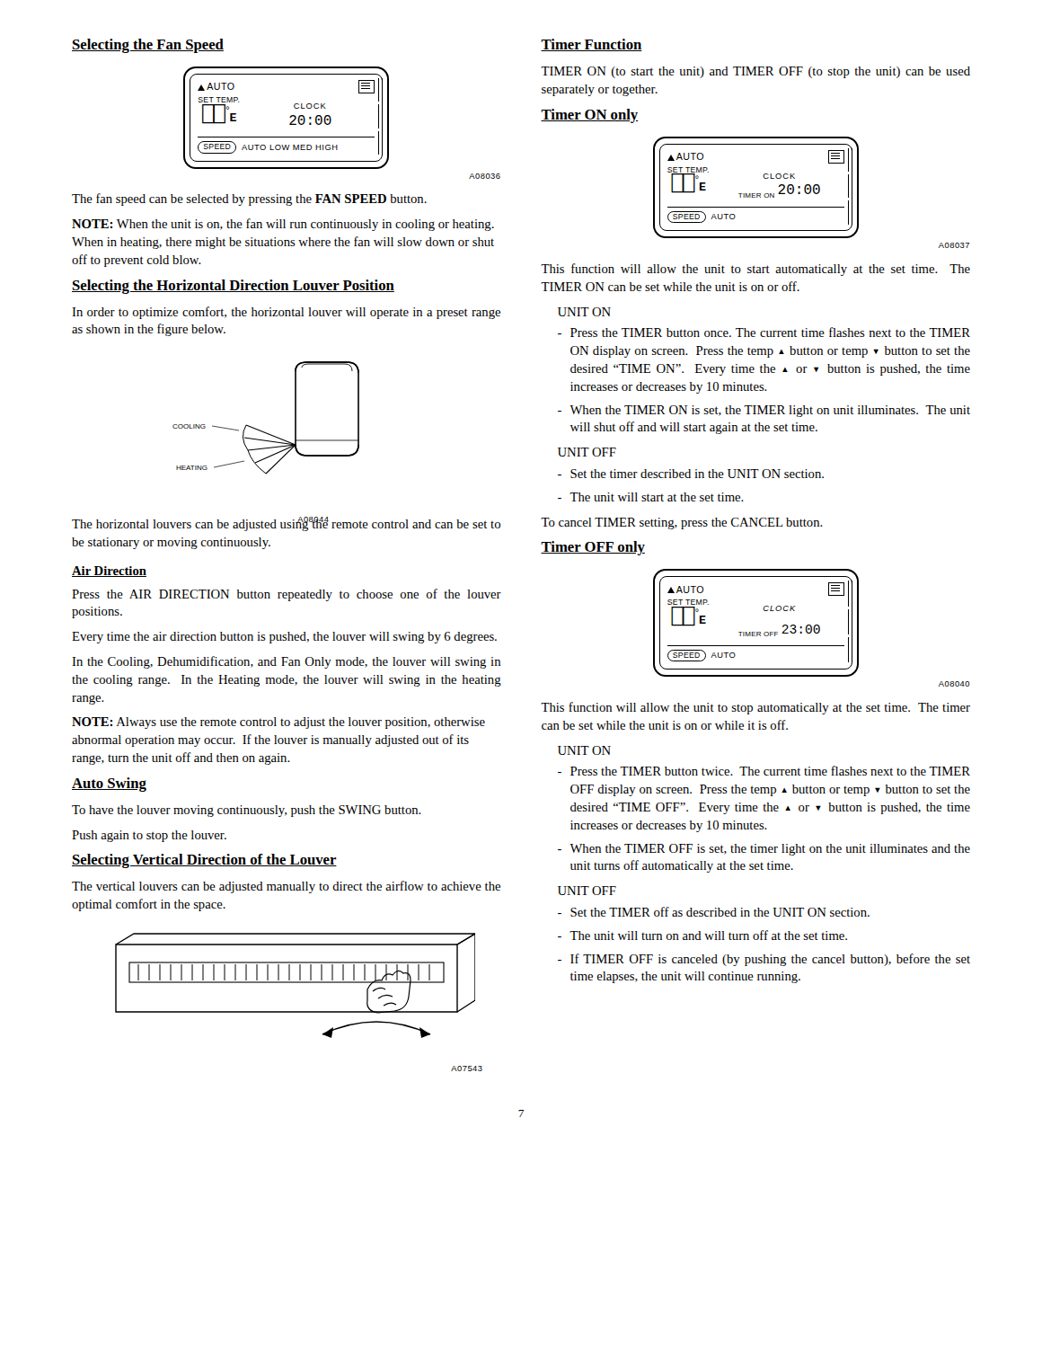Selecting the Fan Speed
AUTO
SET TEMP.
⎕⎕°E
CLOCK
20:00
SPEED AUTO LOW MED HIGH
A08036
The fan speed can be selected by pressing the FAN SPEED button.
NOTE: When the unit is on, the fan will run continuously in cooling or heating. When in heating, there might be situations where the fan will slow down or shut off to prevent cold blow.
Selecting the Horizontal Direction Louver Position
In order to optimize comfort, the horizontal louver will operate in a preset range as shown in the figure below.
COOLING HEATING
A08044
The horizontal louvers can be adjusted using the remote control and can be set to be stationary or moving continuously.
Air Direction
Press the AIR DIRECTION button repeatedly to choose one of the louver positions.
Every time the air direction button is pushed, the louver will swing by 6 degrees.
In the Cooling, Dehumidification, and Fan Only mode, the louver will swing in the cooling range. In the Heating mode, the louver will swing in the heating range.
NOTE: Always use the remote control to adjust the louver position, otherwise abnormal operation may occur. If the louver is manually adjusted out of its range, turn the unit off and then on again.
Auto Swing
To have the louver moving continuously, push the SWING button.
Push again to stop the louver.
Selecting Vertical Direction of the Louver
The vertical louvers can be adjusted manually to direct the airflow to achieve the optimal comfort in the space.
A07543
Timer Function
TIMER ON (to start the unit) and TIMER OFF (to stop the unit) can be used separately or together.
Timer ON only
AUTO
SET TEMP.
⎕⎕°E
CLOCK
TIMER ON 20:00
SPEED AUTO
A08037
This function will allow the unit to start automatically at the set time. The TIMER ON can be set while the unit is on or off.
UNIT ON
Press the TIMER button once. The current time flashes next to the TIMER ON display on screen. Press the temp button or temp button to set the desired “TIME ON”. Every time the or button is pushed, the time increases or decreases by 10 minutes.
When the TIMER ON is set, the TIMER light on unit illuminates. The unit will shut off and will start again at the set time.
UNIT OFF
Set the timer described in the UNIT ON section.
The unit will start at the set time.
To cancel TIMER setting, press the CANCEL button.
Timer OFF only
AUTO
SET TEMP.
⎕⎕°E
CLOCK
TIMER OFF 23:00
SPEED AUTO
A08040
This function will allow the unit to stop automatically at the set time. The timer can be set while the unit is on or while it is off.
UNIT ON
Press the TIMER button twice. The current time flashes next to the TIMER OFF display on screen. Press the temp button or temp button to set the desired “TIME OFF”. Every time the or button is pushed, the time increases or decreases by 10 minutes.
When the TIMER OFF is set, the timer light on the unit illuminates and the unit turns off automatically at the set time.
UNIT OFF
Set the TIMER off as described in the UNIT ON section.
The unit will turn on and will turn off at the set time.
If TIMER OFF is canceled (by pushing the cancel button), before the set time elapses, the unit will continue running.
7